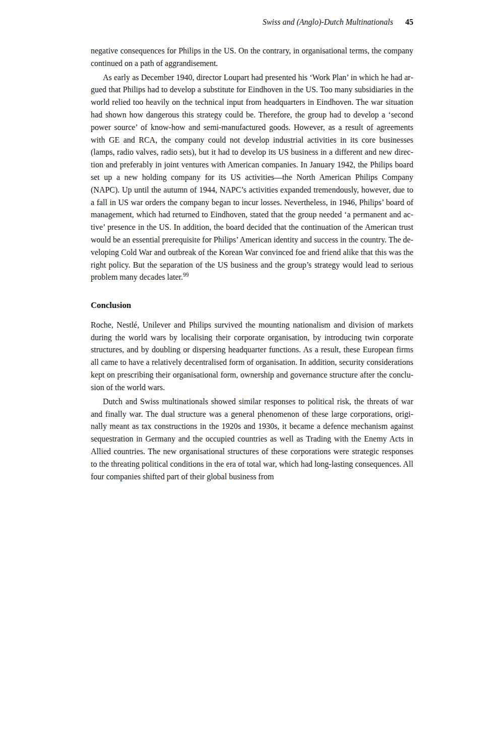Swiss and (Anglo)-Dutch Multinationals 45
negative consequences for Philips in the US. On the contrary, in organisational terms, the company continued on a path of aggrandisement.
As early as December 1940, director Loupart had presented his ‘Work Plan’ in which he had argued that Philips had to develop a substitute for Eindhoven in the US. Too many subsidiaries in the world relied too heavily on the technical input from headquarters in Eindhoven. The war situation had shown how dangerous this strategy could be. Therefore, the group had to develop a ‘second power source’ of know-how and semi-manufactured goods. However, as a result of agreements with GE and RCA, the company could not develop industrial activities in its core businesses (lamps, radio valves, radio sets), but it had to develop its US business in a different and new direction and preferably in joint ventures with American companies. In January 1942, the Philips board set up a new holding company for its US activities—the North American Philips Company (NAPC). Up until the autumn of 1944, NAPC’s activities expanded tremendously, however, due to a fall in US war orders the company began to incur losses. Nevertheless, in 1946, Philips’ board of management, which had returned to Eindhoven, stated that the group needed ‘a permanent and active’ presence in the US. In addition, the board decided that the continuation of the American trust would be an essential prerequisite for Philips’ American identity and success in the country. The developing Cold War and outbreak of the Korean War convinced foe and friend alike that this was the right policy. But the separation of the US business and the group’s strategy would lead to serious problem many decades later.99
Conclusion
Roche, Nestlé, Unilever and Philips survived the mounting nationalism and division of markets during the world wars by localising their corporate organisation, by introducing twin corporate structures, and by doubling or dispersing headquarter functions. As a result, these European firms all came to have a relatively decentralised form of organisation. In addition, security considerations kept on prescribing their organisational form, ownership and governance structure after the conclusion of the world wars.
Dutch and Swiss multinationals showed similar responses to political risk, the threats of war and finally war. The dual structure was a general phenomenon of these large corporations, originally meant as tax constructions in the 1920s and 1930s, it became a defence mechanism against sequestration in Germany and the occupied countries as well as Trading with the Enemy Acts in Allied countries. The new organisational structures of these corporations were strategic responses to the threating political conditions in the era of total war, which had long-lasting consequences. All four companies shifted part of their global business from